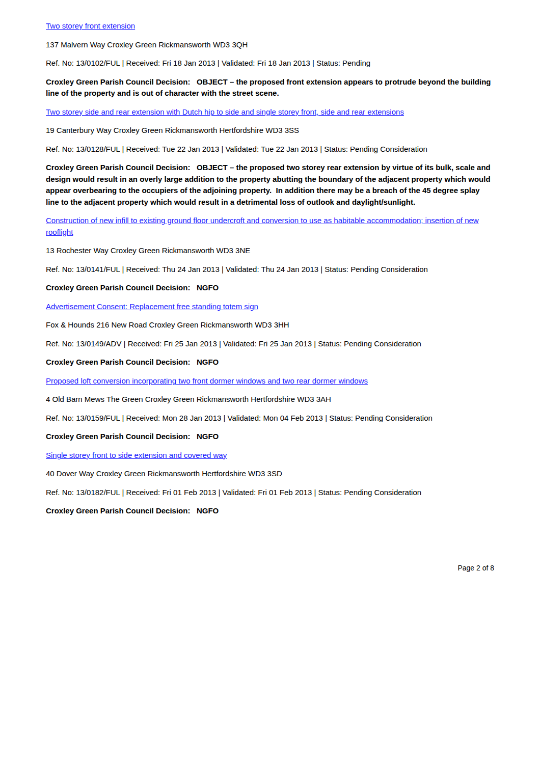Two storey front extension
137 Malvern Way Croxley Green Rickmansworth WD3 3QH
Ref. No: 13/0102/FUL | Received: Fri 18 Jan 2013 | Validated: Fri 18 Jan 2013 | Status: Pending
Croxley Green Parish Council Decision: OBJECT – the proposed front extension appears to protrude beyond the building line of the property and is out of character with the street scene.
Two storey side and rear extension with Dutch hip to side and single storey front, side and rear extensions
19 Canterbury Way Croxley Green Rickmansworth Hertfordshire WD3 3SS
Ref. No: 13/0128/FUL | Received: Tue 22 Jan 2013 | Validated: Tue 22 Jan 2013 | Status: Pending Consideration
Croxley Green Parish Council Decision: OBJECT – the proposed two storey rear extension by virtue of its bulk, scale and design would result in an overly large addition to the property abutting the boundary of the adjacent property which would appear overbearing to the occupiers of the adjoining property. In addition there may be a breach of the 45 degree splay line to the adjacent property which would result in a detrimental loss of outlook and daylight/sunlight.
Construction of new infill to existing ground floor undercroft and conversion to use as habitable accommodation; insertion of new rooflight
13 Rochester Way Croxley Green Rickmansworth WD3 3NE
Ref. No: 13/0141/FUL | Received: Thu 24 Jan 2013 | Validated: Thu 24 Jan 2013 | Status: Pending Consideration
Croxley Green Parish Council Decision: NGFO
Advertisement Consent: Replacement free standing totem sign
Fox & Hounds 216 New Road Croxley Green Rickmansworth WD3 3HH
Ref. No: 13/0149/ADV | Received: Fri 25 Jan 2013 | Validated: Fri 25 Jan 2013 | Status: Pending Consideration
Croxley Green Parish Council Decision: NGFO
Proposed loft conversion incorporating two front dormer windows and two rear dormer windows
4 Old Barn Mews The Green Croxley Green Rickmansworth Hertfordshire WD3 3AH
Ref. No: 13/0159/FUL | Received: Mon 28 Jan 2013 | Validated: Mon 04 Feb 2013 | Status: Pending Consideration
Croxley Green Parish Council Decision: NGFO
Single storey front to side extension and covered way
40 Dover Way Croxley Green Rickmansworth Hertfordshire WD3 3SD
Ref. No: 13/0182/FUL | Received: Fri 01 Feb 2013 | Validated: Fri 01 Feb 2013 | Status: Pending Consideration
Croxley Green Parish Council Decision: NGFO
Page 2 of 8